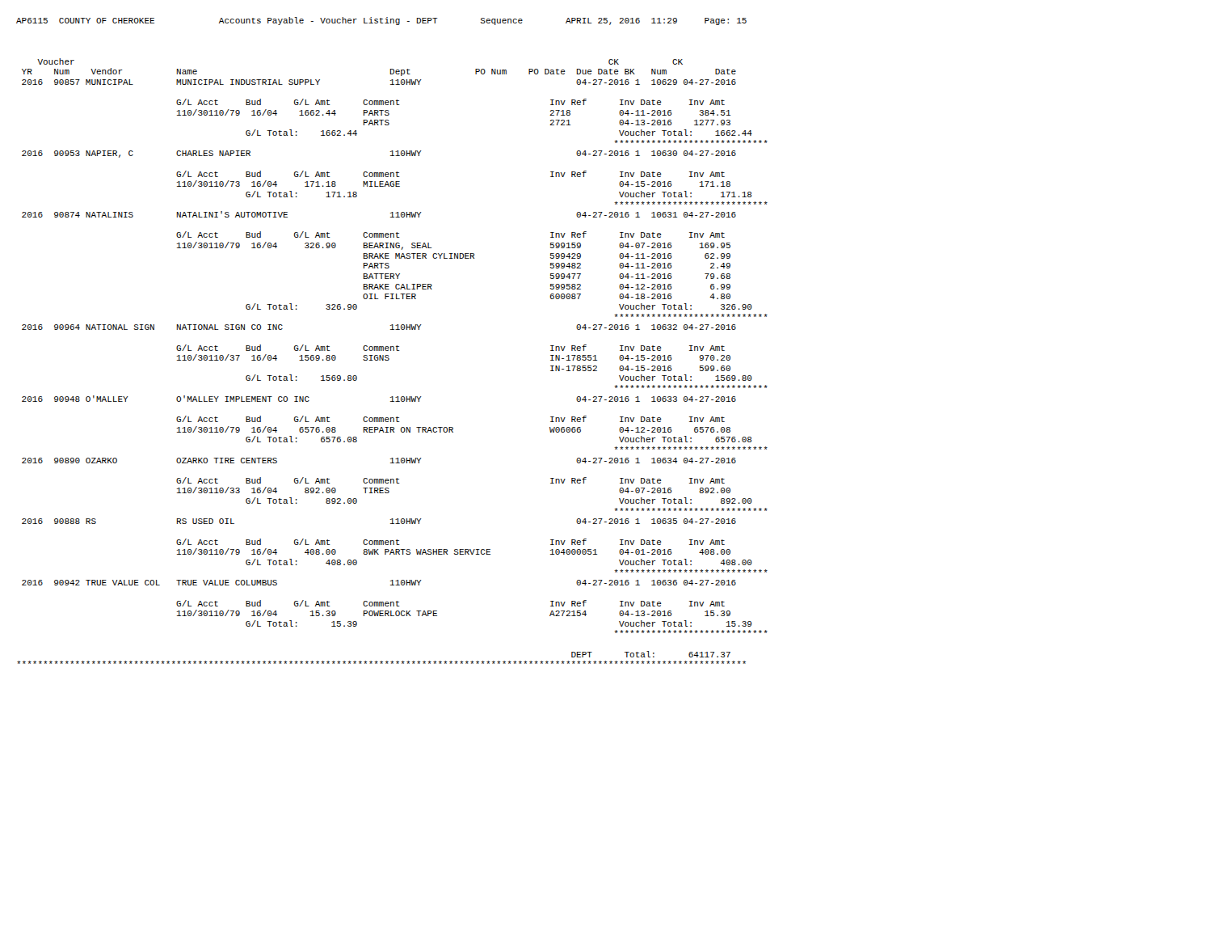AP6115  COUNTY OF CHEROKEE            Accounts Payable - Voucher Listing - DEPT        Sequence        APRIL 25, 2016  11:29     Page: 15



    Voucher                                                                                                    CK          CK
 YR    Num    Vendor          Name                                    Dept            PO Num    PO Date  Due Date BK   Num         Date
 2016  90857 MUNICIPAL        MUNICIPAL INDUSTRIAL SUPPLY             110HWY                             04-27-2016 1  10629 04-27-2016

                              G/L Acct     Bud      G/L Amt      Comment                            Inv Ref      Inv Date     Inv Amt
                              110/30110/79  16/04    1662.44     PARTS                              2718         04-11-2016     384.51
                                                                 PARTS                              2721         04-13-2016    1277.93
                                           G/L Total:    1662.44                                                 Voucher Total:    1662.44
                                                                                                                *****************************
 2016  90953 NAPIER, C        CHARLES NAPIER                          110HWY                             04-27-2016 1  10630 04-27-2016

                              G/L Acct     Bud      G/L Amt      Comment                            Inv Ref      Inv Date     Inv Amt
                              110/30110/73  16/04     171.18     MILEAGE                                         04-15-2016     171.18
                                           G/L Total:     171.18                                                 Voucher Total:     171.18
                                                                                                                *****************************
 2016  90874 NATALINIS        NATALINI'S AUTOMOTIVE                   110HWY                             04-27-2016 1  10631 04-27-2016

                              G/L Acct     Bud      G/L Amt      Comment                            Inv Ref      Inv Date     Inv Amt
                              110/30110/79  16/04     326.90     BEARING, SEAL                      599159       04-07-2016     169.95
                                                                 BRAKE MASTER CYLINDER              599429       04-11-2016      62.99
                                                                 PARTS                              599482       04-11-2016       2.49
                                                                 BATTERY                            599477       04-11-2016      79.68
                                                                 BRAKE CALIPER                      599582       04-12-2016       6.99
                                                                 OIL FILTER                         600087       04-18-2016       4.80
                                           G/L Total:     326.90                                                 Voucher Total:     326.90
                                                                                                                *****************************
 2016  90964 NATIONAL SIGN    NATIONAL SIGN CO INC                    110HWY                             04-27-2016 1  10632 04-27-2016

                              G/L Acct     Bud      G/L Amt      Comment                            Inv Ref      Inv Date     Inv Amt
                              110/30110/37  16/04    1569.80     SIGNS                              IN-178551    04-15-2016     970.20
                                                                                                    IN-178552    04-15-2016     599.60
                                           G/L Total:    1569.80                                                 Voucher Total:    1569.80
                                                                                                                *****************************
 2016  90948 O'MALLEY         O'MALLEY IMPLEMENT CO INC               110HWY                             04-27-2016 1  10633 04-27-2016

                              G/L Acct     Bud      G/L Amt      Comment                            Inv Ref      Inv Date     Inv Amt
                              110/30110/79  16/04    6576.08     REPAIR ON TRACTOR                  W06066       04-12-2016    6576.08
                                           G/L Total:    6576.08                                                 Voucher Total:    6576.08
                                                                                                                *****************************
 2016  90890 OZARKO           OZARKO TIRE CENTERS                     110HWY                             04-27-2016 1  10634 04-27-2016

                              G/L Acct     Bud      G/L Amt      Comment                            Inv Ref      Inv Date     Inv Amt
                              110/30110/33  16/04     892.00     TIRES                                           04-07-2016     892.00
                                           G/L Total:     892.00                                                 Voucher Total:     892.00
                                                                                                                *****************************
 2016  90888 RS               RS USED OIL                             110HWY                             04-27-2016 1  10635 04-27-2016

                              G/L Acct     Bud      G/L Amt      Comment                            Inv Ref      Inv Date     Inv Amt
                              110/30110/79  16/04     408.00     8WK PARTS WASHER SERVICE           104000051    04-01-2016     408.00
                                           G/L Total:     408.00                                                 Voucher Total:     408.00
                                                                                                                *****************************
 2016  90942 TRUE VALUE COL   TRUE VALUE COLUMBUS                     110HWY                             04-27-2016 1  10636 04-27-2016

                              G/L Acct     Bud      G/L Amt      Comment                            Inv Ref      Inv Date     Inv Amt
                              110/30110/79  16/04      15.39     POWERLOCK TAPE                     A272154      04-13-2016      15.39
                                           G/L Total:      15.39                                                 Voucher Total:      15.39
                                                                                                                *****************************

                                                                                                        DEPT      Total:      64117.37
*****************************************************************************************************************************************